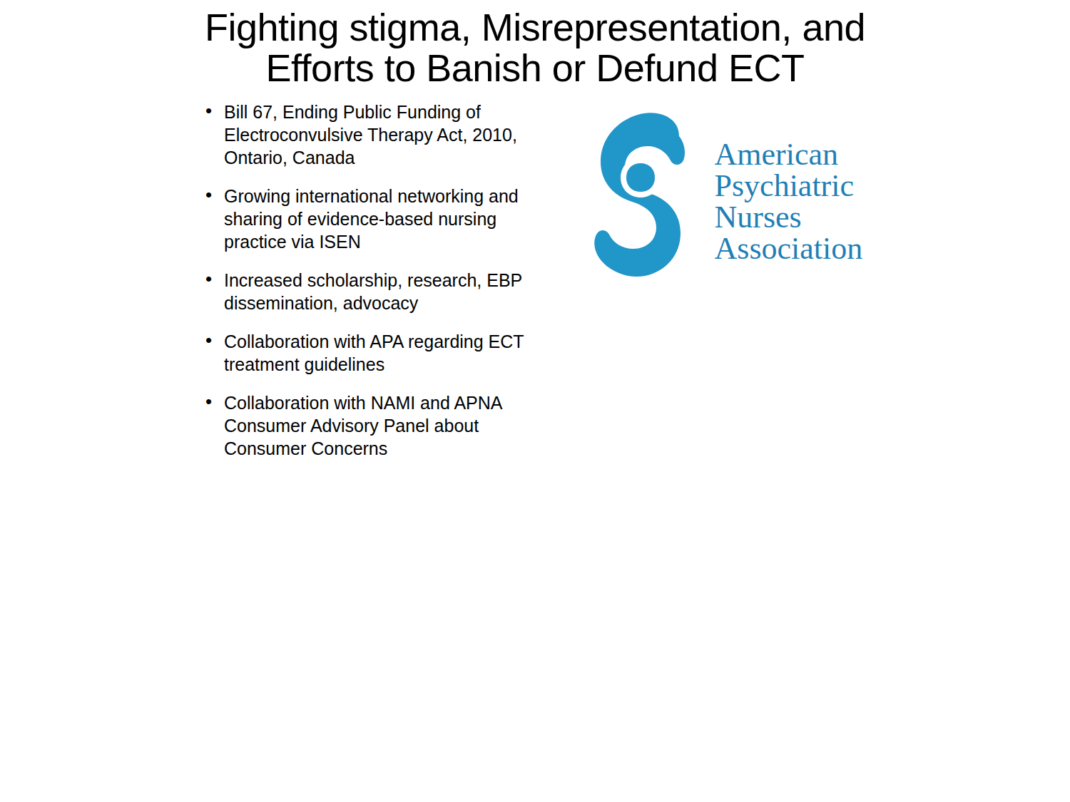Fighting stigma, Misrepresentation, and Efforts to Banish or Defund ECT
Bill 67, Ending Public Funding of Electroconvulsive Therapy Act, 2010, Ontario, Canada
Growing international networking and sharing of evidence-based nursing practice via ISEN
Increased scholarship, research, EBP dissemination, advocacy
Collaboration with APA regarding ECT treatment guidelines
Collaboration with NAMI and APNA Consumer Advisory Panel about Consumer Concerns
American
Psychiatric
Nurses
Association